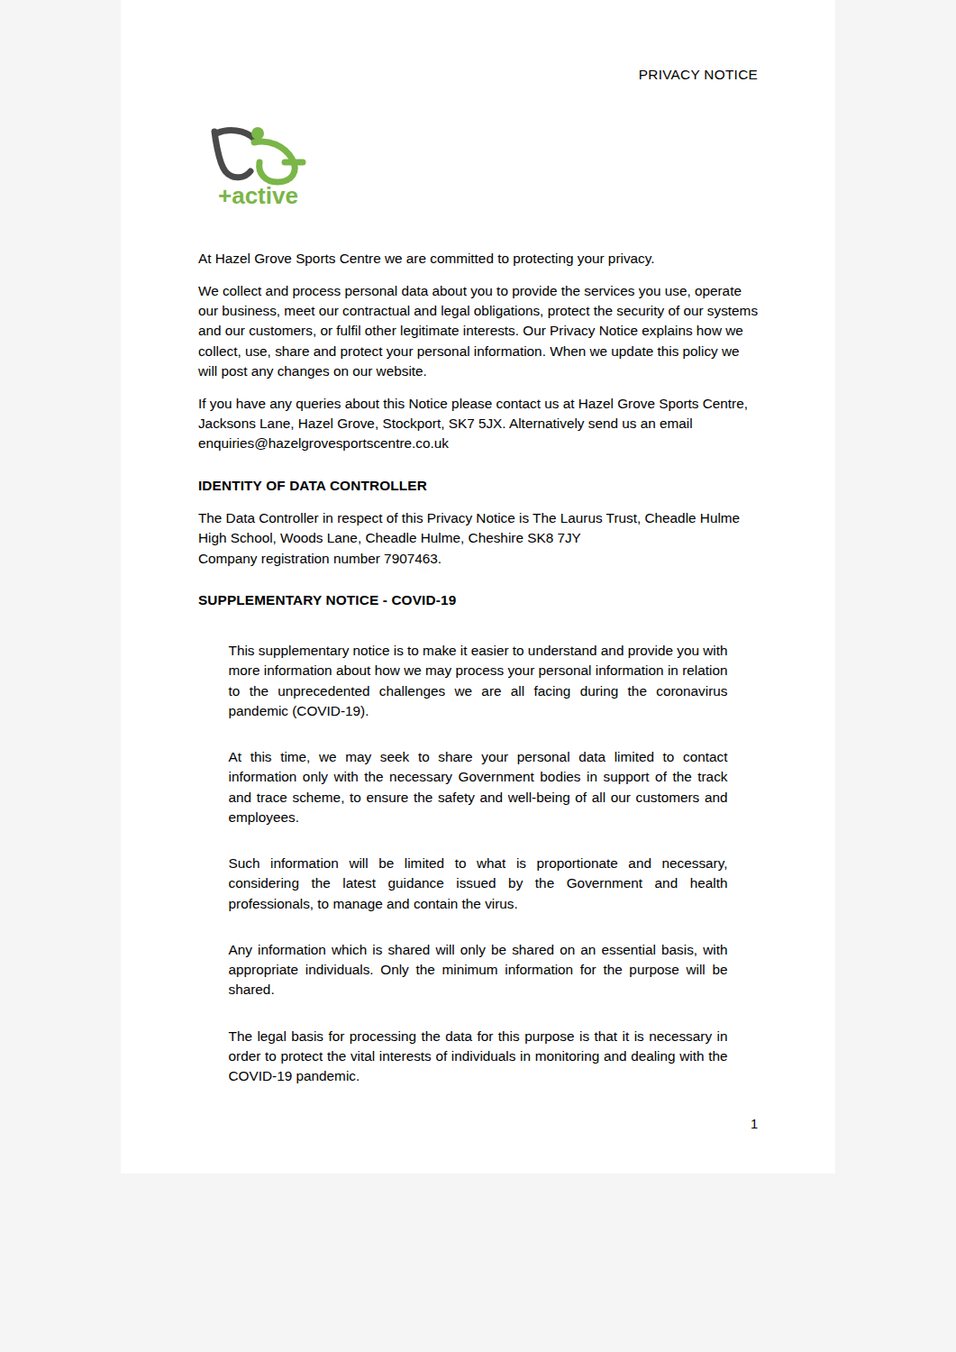PRIVACY NOTICE
HG +active logo +active
At Hazel Grove Sports Centre we are committed to protecting your privacy.
We collect and process personal data about you to provide the services you use, operate our business, meet our contractual and legal obligations, protect the security of our systems and our customers, or fulfil other legitimate interests. Our Privacy Notice explains how we collect, use, share and protect your personal information. When we update this policy we will post any changes on our website.
If you have any queries about this Notice please contact us at Hazel Grove Sports Centre, Jacksons Lane, Hazel Grove, Stockport, SK7 5JX. Alternatively send us an email
enquiries@hazelgrovesportscentre.co.uk
IDENTITY OF DATA CONTROLLER
The Data Controller in respect of this Privacy Notice is The Laurus Trust, Cheadle Hulme High School, Woods Lane, Cheadle Hulme, Cheshire SK8 7JY
Company registration number 7907463.
SUPPLEMENTARY NOTICE - COVID-19
This supplementary notice is to make it easier to understand and provide you with more information about how we may process your personal information in relation to the unprecedented challenges we are all facing during the coronavirus pandemic (COVID-19).
At this time, we may seek to share your personal data limited to contact information only with the necessary Government bodies in support of the track and trace scheme, to ensure the safety and well-being of all our customers and employees.
Such information will be limited to what is proportionate and necessary, considering the latest guidance issued by the Government and health professionals, to manage and contain the virus.
Any information which is shared will only be shared on an essential basis, with appropriate individuals. Only the minimum information for the purpose will be shared.
The legal basis for processing the data for this purpose is that it is necessary in order to protect the vital interests of individuals in monitoring and dealing with the COVID-19 pandemic.
1